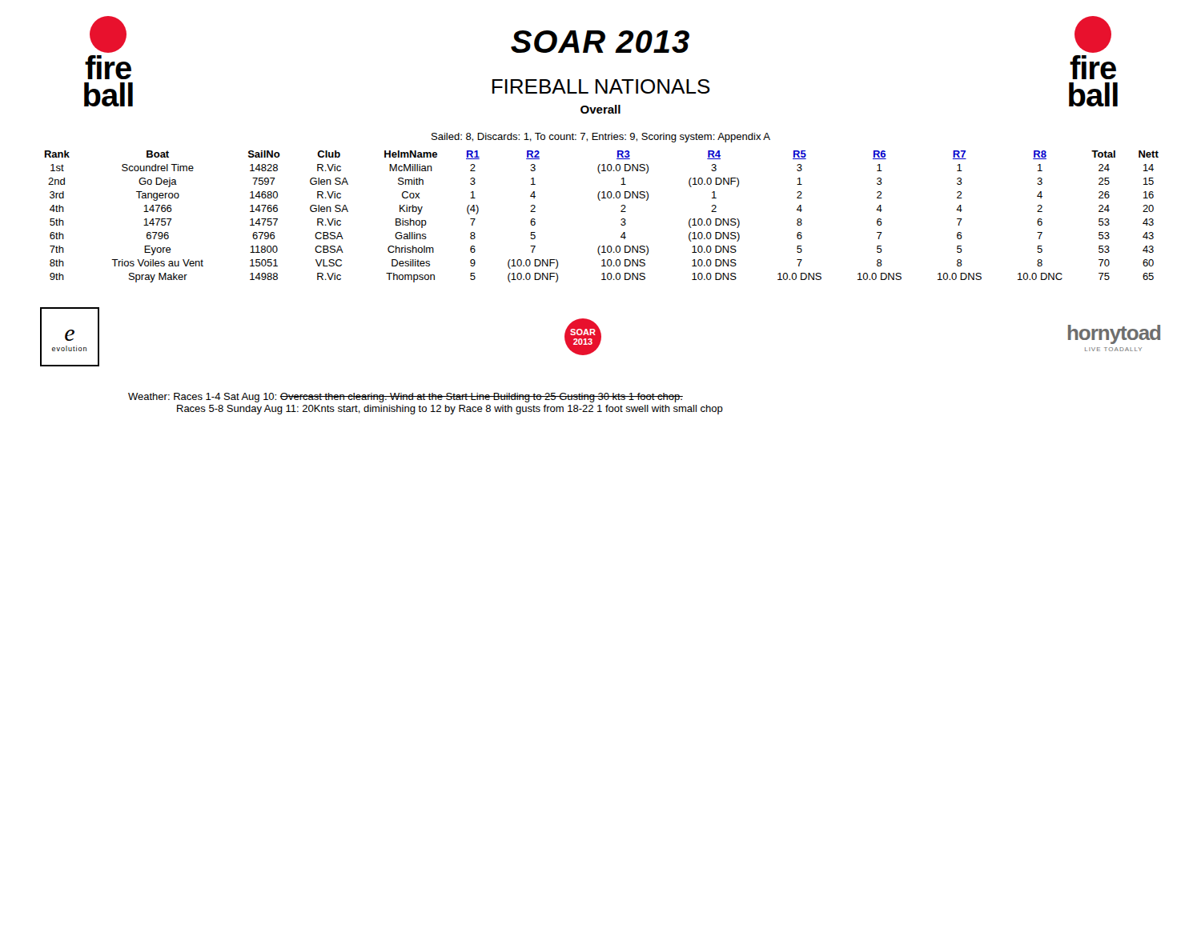fire
ball
SOAR 2013
FIREBALL NATIONALS
Overall
fire
ball
Sailed: 8, Discards: 1, To count: 7, Entries: 9, Scoring system: Appendix A
| Rank | Boat | SailNo | Club | HelmName | R1 | R2 | R3 | R4 | R5 | R6 | R7 | R8 | Total | Nett |
| --- | --- | --- | --- | --- | --- | --- | --- | --- | --- | --- | --- | --- | --- | --- |
| 1st | Scoundrel Time | 14828 | R.Vic | McMillian | 2 | 3 | (10.0 DNS) | 3 | 3 | 1 | 1 | 1 | 24 | 14 |
| 2nd | Go Deja | 7597 | Glen SA | Smith | 3 | 1 | 1 | (10.0 DNF) | 1 | 3 | 3 | 3 | 25 | 15 |
| 3rd | Tangeroo | 14680 | R.Vic | Cox | 1 | 4 | (10.0 DNS) | 1 | 2 | 2 | 2 | 4 | 26 | 16 |
| 4th | 14766 | 14766 | Glen SA | Kirby | (4) | 2 | 2 | 2 | 4 | 4 | 4 | 2 | 24 | 20 |
| 5th | 14757 | 14757 | R.Vic | Bishop | 7 | 6 | 3 | (10.0 DNS) | 8 | 6 | 7 | 6 | 53 | 43 |
| 6th | 6796 | 6796 | CBSA | Gallins | 8 | 5 | 4 | (10.0 DNS) | 6 | 7 | 6 | 7 | 53 | 43 |
| 7th | Eyore | 11800 | CBSA | Chrisholm | 6 | 7 | (10.0 DNS) | 10.0 DNS | 5 | 5 | 5 | 5 | 53 | 43 |
| 8th | Trios Voiles au Vent | 15051 | VLSC | Desilites | 9 | (10.0 DNF) | 10.0 DNS | 10.0 DNS | 7 | 8 | 8 | 8 | 70 | 60 |
| 9th | Spray Maker | 14988 | R.Vic | Thompson | 5 | (10.0 DNF) | 10.0 DNS | 10.0 DNS | 10.0 DNS | 10.0 DNS | 10.0 DNS | 10.0 DNC | 75 | 65 |
e
evolution
SOAR
2013
hornytoad
LIVE TOADALLY
Weather: Races 1-4 Sat Aug 10: Overcast then clearing. Wind at the Start Line Building to 25 Gusting 30 kts 1 foot chop.
Races 5-8 Sunday Aug 11: 20Knts start, diminishing to 12 by Race 8 with gusts from 18-22 1 foot swell with small chop